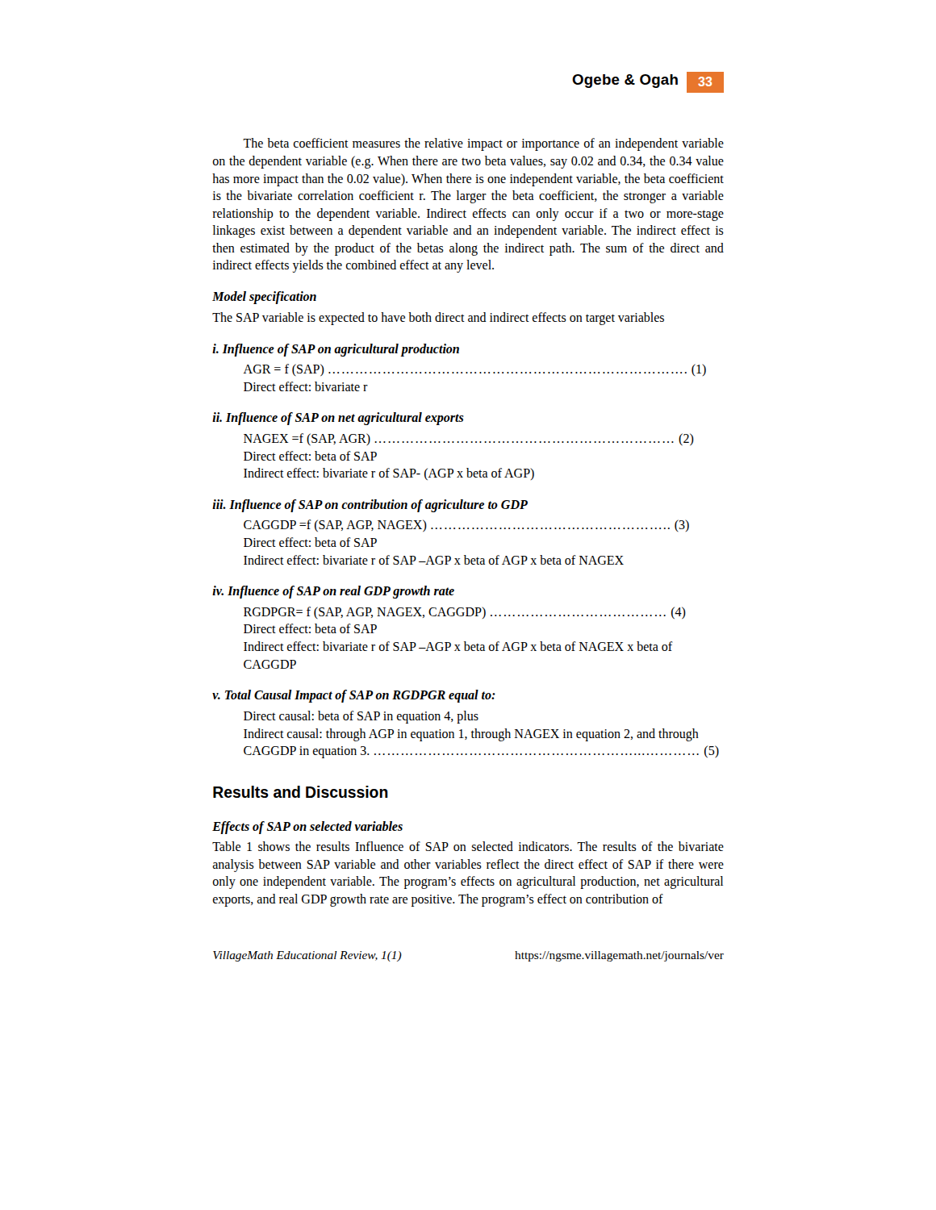Ogebe & Ogah 33
The beta coefficient measures the relative impact or importance of an independent variable on the dependent variable (e.g. When there are two beta values, say 0.02 and 0.34, the 0.34 value has more impact than the 0.02 value). When there is one independent variable, the beta coefficient is the bivariate correlation coefficient r. The larger the beta coefficient, the stronger a variable relationship to the dependent variable. Indirect effects can only occur if a two or more-stage linkages exist between a dependent variable and an independent variable. The indirect effect is then estimated by the product of the betas along the indirect path. The sum of the direct and indirect effects yields the combined effect at any level.
Model specification
The SAP variable is expected to have both direct and indirect effects on target variables
i. Influence of SAP on agricultural production
AGR = f (SAP) ……………………………………………………………………. (1)
Direct effect: bivariate r
ii. Influence of SAP on net agricultural exports
NAGEX =f (SAP, AGR) ………………………………………………………… (2)
Direct effect: beta of SAP
Indirect effect: bivariate r of SAP- (AGP x beta of AGP)
iii. Influence of SAP on contribution of agriculture to GDP
CAGGDP =f (SAP, AGP, NAGEX) …………………………………………….. (3)
Direct effect: beta of SAP
Indirect effect: bivariate r of SAP –AGP x beta of AGP x beta of NAGEX
iv. Influence of SAP on real GDP growth rate
RGDPGR= f (SAP, AGP, NAGEX, CAGGDP) ………………………………… (4)
Direct effect: beta of SAP
Indirect effect: bivariate r of SAP –AGP x beta of AGP x beta of NAGEX x beta of CAGGDP
v. Total Causal Impact of SAP on RGDPGR equal to:
Direct causal: beta of SAP in equation 4, plus
Indirect causal: through AGP in equation 1, through NAGEX in equation 2, and through CAGGDP in equation 3. …………………………………………………...………… (5)
Results and Discussion
Effects of SAP on selected variables
Table 1 shows the results Influence of SAP on selected indicators. The results of the bivariate analysis between SAP variable and other variables reflect the direct effect of SAP if there were only one independent variable. The program’s effects on agricultural production, net agricultural exports, and real GDP growth rate are positive. The program’s effect on contribution of
VillageMath Educational Review, 1(1) https://ngsme.villagemath.net/journals/ver